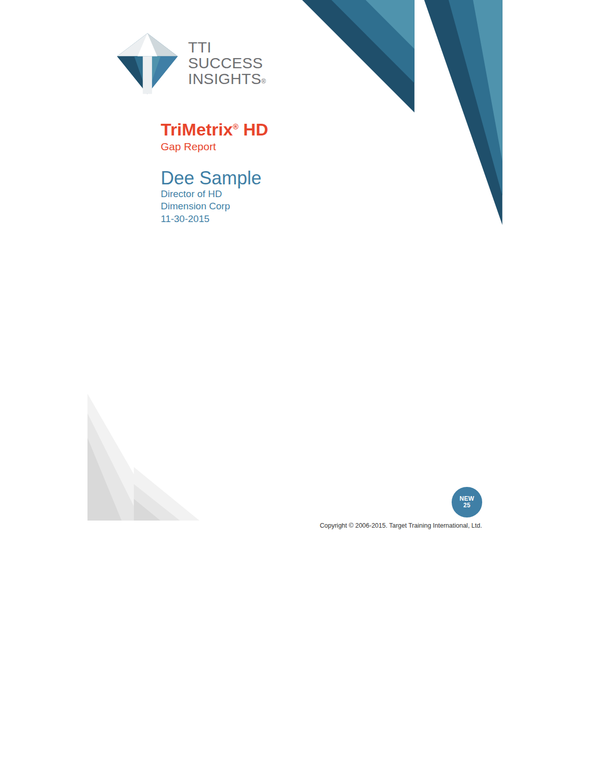TTI
Success
Insights®
TriMetrix® HD
Gap Report
Dee Sample
Director of HD
Dimension Corp
11-30-2015
NEW 25
Copyright © 2006-2015. Target Training International, Ltd.